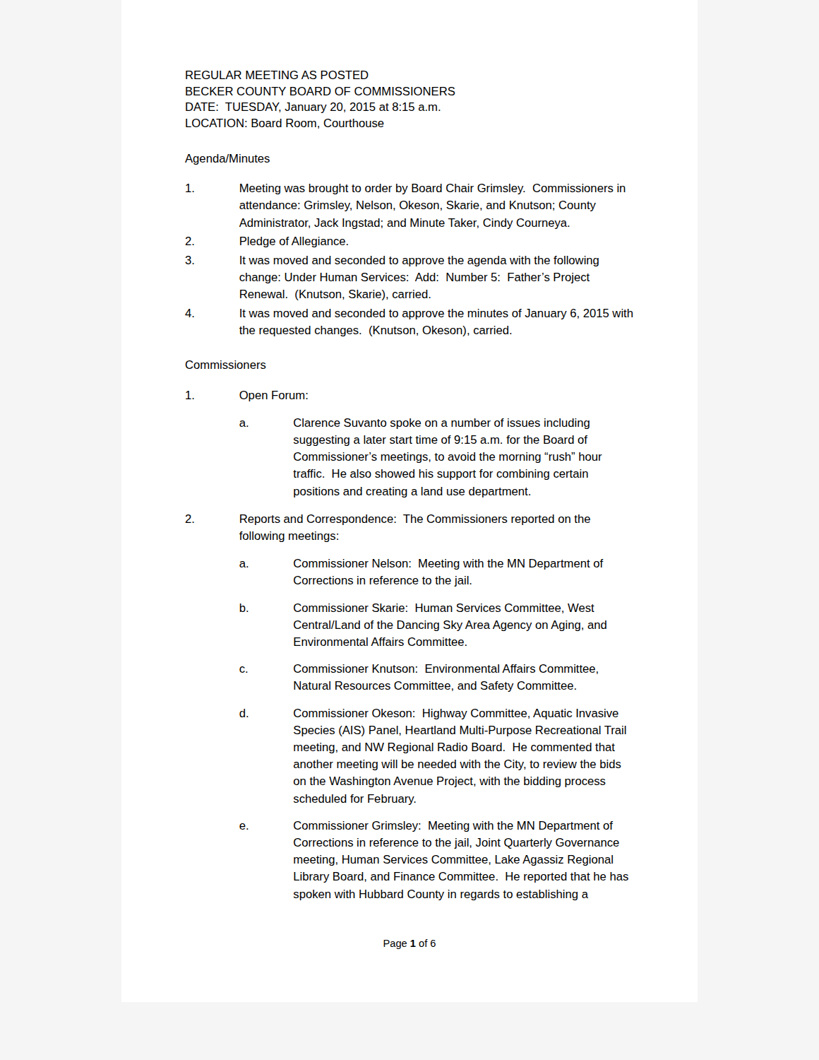REGULAR MEETING AS POSTED
BECKER COUNTY BOARD OF COMMISSIONERS
DATE: TUESDAY, January 20, 2015 at 8:15 a.m.
LOCATION: Board Room, Courthouse
Agenda/Minutes
1. Meeting was brought to order by Board Chair Grimsley. Commissioners in attendance: Grimsley, Nelson, Okeson, Skarie, and Knutson; County Administrator, Jack Ingstad; and Minute Taker, Cindy Courneya.
2. Pledge of Allegiance.
3. It was moved and seconded to approve the agenda with the following change: Under Human Services: Add: Number 5: Father’s Project Renewal. (Knutson, Skarie), carried.
4. It was moved and seconded to approve the minutes of January 6, 2015 with the requested changes. (Knutson, Okeson), carried.
Commissioners
1.
Open Forum:
a. Clarence Suvanto spoke on a number of issues including suggesting a later start time of 9:15 a.m. for the Board of Commissioner’s meetings, to avoid the morning “rush” hour traffic. He also showed his support for combining certain positions and creating a land use department.
2.
Reports and Correspondence: The Commissioners reported on the following meetings:
a. Commissioner Nelson: Meeting with the MN Department of Corrections in reference to the jail.
b. Commissioner Skarie: Human Services Committee, West Central/Land of the Dancing Sky Area Agency on Aging, and Environmental Affairs Committee.
c. Commissioner Knutson: Environmental Affairs Committee, Natural Resources Committee, and Safety Committee.
d. Commissioner Okeson: Highway Committee, Aquatic Invasive Species (AIS) Panel, Heartland Multi-Purpose Recreational Trail meeting, and NW Regional Radio Board. He commented that another meeting will be needed with the City, to review the bids on the Washington Avenue Project, with the bidding process scheduled for February.
e. Commissioner Grimsley: Meeting with the MN Department of Corrections in reference to the jail, Joint Quarterly Governance meeting, Human Services Committee, Lake Agassiz Regional Library Board, and Finance Committee. He reported that he has spoken with Hubbard County in regards to establishing a
Page 1 of 6